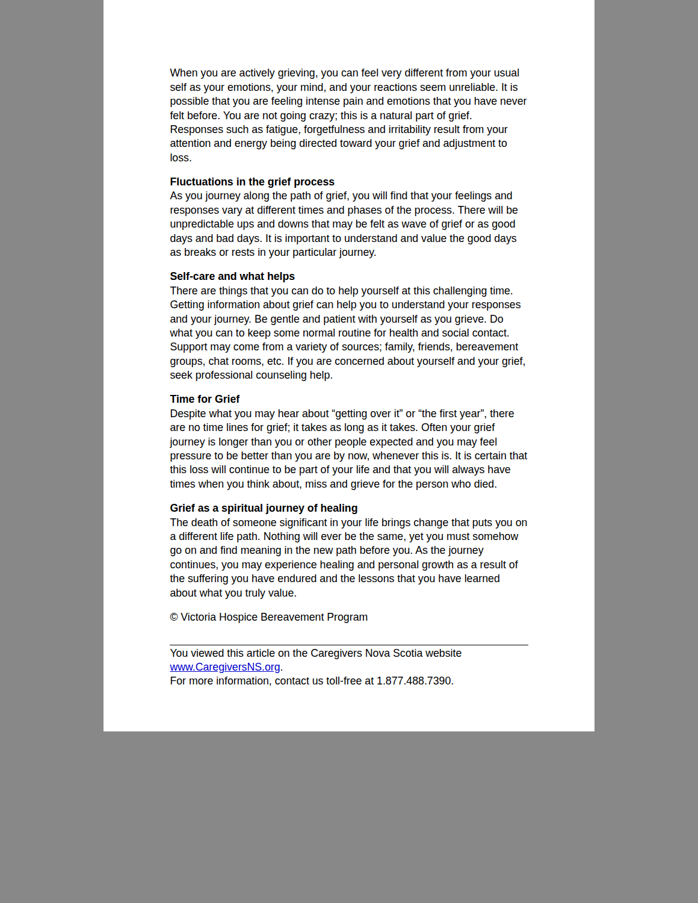When you are actively grieving, you can feel very different from your usual self as your emotions, your mind, and your reactions seem unreliable. It is possible that you are feeling intense pain and emotions that you have never felt before. You are not going crazy; this is a natural part of grief. Responses such as fatigue, forgetfulness and irritability result from your attention and energy being directed toward your grief and adjustment to loss.
Fluctuations in the grief process
As you journey along the path of grief, you will find that your feelings and responses vary at different times and phases of the process. There will be unpredictable ups and downs that may be felt as wave of grief or as good days and bad days. It is important to understand and value the good days as breaks or rests in your particular journey.
Self-care and what helps
There are things that you can do to help yourself at this challenging time. Getting information about grief can help you to understand your responses and your journey. Be gentle and patient with yourself as you grieve. Do what you can to keep some normal routine for health and social contact. Support may come from a variety of sources; family, friends, bereavement groups, chat rooms, etc. If you are concerned about yourself and your grief, seek professional counseling help.
Time for Grief
Despite what you may hear about “getting over it” or “the first year”, there are no time lines for grief; it takes as long as it takes. Often your grief journey is longer than you or other people expected and you may feel pressure to be better than you are by now, whenever this is. It is certain that this loss will continue to be part of your life and that you will always have times when you think about, miss and grieve for the person who died.
Grief as a spiritual journey of healing
The death of someone significant in your life brings change that puts you on a different life path. Nothing will ever be the same, yet you must somehow go on and find meaning in the new path before you. As the journey continues, you may experience healing and personal growth as a result of the suffering you have endured and the lessons that you have learned about what you truly value.
© Victoria Hospice Bereavement Program
You viewed this article on the Caregivers Nova Scotia website www.CaregiversNS.org.
For more information, contact us toll-free at 1.877.488.7390.